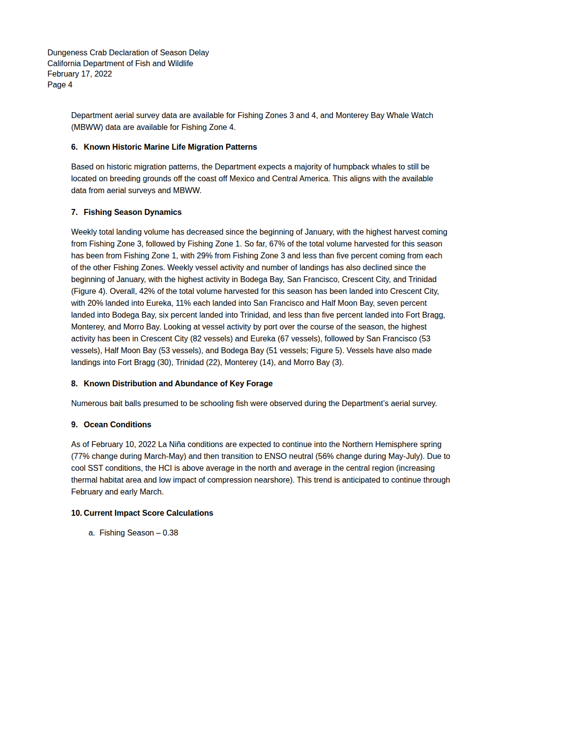Dungeness Crab Declaration of Season Delay
California Department of Fish and Wildlife
February 17, 2022
Page 4
Department aerial survey data are available for Fishing Zones 3 and 4, and Monterey Bay Whale Watch (MBWW) data are available for Fishing Zone 4.
6. Known Historic Marine Life Migration Patterns
Based on historic migration patterns, the Department expects a majority of humpback whales to still be located on breeding grounds off the coast off Mexico and Central America. This aligns with the available data from aerial surveys and MBWW.
7. Fishing Season Dynamics
Weekly total landing volume has decreased since the beginning of January, with the highest harvest coming from Fishing Zone 3, followed by Fishing Zone 1. So far, 67% of the total volume harvested for this season has been from Fishing Zone 1, with 29% from Fishing Zone 3 and less than five percent coming from each of the other Fishing Zones. Weekly vessel activity and number of landings has also declined since the beginning of January, with the highest activity in Bodega Bay, San Francisco, Crescent City, and Trinidad (Figure 4). Overall, 42% of the total volume harvested for this season has been landed into Crescent City, with 20% landed into Eureka, 11% each landed into San Francisco and Half Moon Bay, seven percent landed into Bodega Bay, six percent landed into Trinidad, and less than five percent landed into Fort Bragg, Monterey, and Morro Bay. Looking at vessel activity by port over the course of the season, the highest activity has been in Crescent City (82 vessels) and Eureka (67 vessels), followed by San Francisco (53 vessels), Half Moon Bay (53 vessels), and Bodega Bay (51 vessels; Figure 5). Vessels have also made landings into Fort Bragg (30), Trinidad (22), Monterey (14), and Morro Bay (3).
8. Known Distribution and Abundance of Key Forage
Numerous bait balls presumed to be schooling fish were observed during the Department’s aerial survey.
9. Ocean Conditions
As of February 10, 2022 La Niña conditions are expected to continue into the Northern Hemisphere spring (77% change during March-May) and then transition to ENSO neutral (56% change during May-July). Due to cool SST conditions, the HCI is above average in the north and average in the central region (increasing thermal habitat area and low impact of compression nearshore). This trend is anticipated to continue through February and early March.
10. Current Impact Score Calculations
a. Fishing Season – 0.38